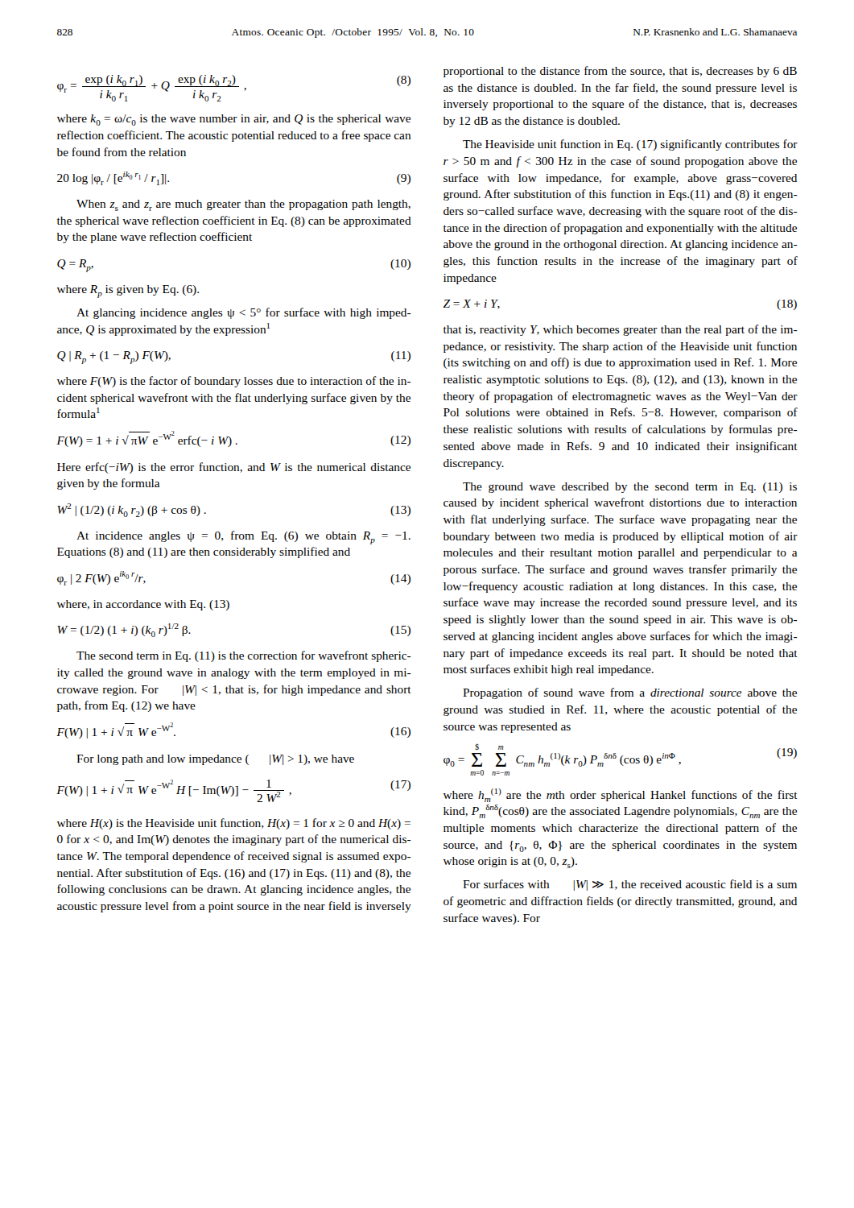828 Atmos. Oceanic Opt. /October 1995/ Vol. 8, No. 10 N.P. Krasnenko and L.G. Shamanaeva
φr = exp (i k0 r1) i k0 r1 + Q exp (i k0 r2) i k0 r2 , (8)
where k0 = ω/c0 is the wave number in air, and Q is the spherical wave reflection coefficient. The acoustic potential reduced to a free space can be found from the relation
20 log φr / [eik0 r1 / r1]. (9)
When zs and zr are much greater than the propagation path length, the spherical wave reflection coefficient in Eq. (8) can be approximated by the plane wave reflection coefficient
Q = Rp, (10)
where Rp is given by Eq. (6).
At glancing incidence angles ψ < 5° for surface with high impedance, Q is approximated by the expression1
Q | Rp + (1 − Rp) F(W), (11)
where F(W) is the factor of boundary losses due to interaction of the incident spherical wavefront with the flat underlying surface given by the formula1
F(W) = 1 + i √πW e−W2 erfc(− i W) . (12)
Here erfc(−iW) is the error function, and W is the numerical distance given by the formula
W2 | (1/2) (i k0 r2) (β + cos θ) . (13)
At incidence angles ψ = 0, from Eq. (6) we obtain Rp = −1. Equations (8) and (11) are then considerably simplified and
φr | 2 F(W) eik0 r/r, (14)
where, in accordance with Eq. (13)
W = (1/2) (1 + i) (k0 r)1/2 β. (15)
The second term in Eq. (11) is the correction for wavefront sphericity called the ground wave in analogy with the term employed in microwave region. For W < 1, that is, for high impedance and short path, from Eq. (12) we have
F(W) | 1 + i √π W e−W2. (16)
For long path and low impedance (W > 1), we have
F(W) | 1 + i √π W e−W2 H [− Im(W)] − 12 W2 , (17)
where H(x) is the Heaviside unit function, H(x) = 1 for x ≥ 0 and H(x) = 0 for x < 0, and Im(W) denotes the imaginary part of the numerical distance W. The temporal dependence of received signal is assumed exponential. After substitution of Eqs. (16) and (17) in Eqs. (11) and (8), the following conclusions can be drawn. At glancing incidence angles, the acoustic pressure level from a point source in the near field is inversely proportional to the distance from the source, that is, decreases by 6 dB as the distance is doubled. In the far field, the sound pressure level is inversely proportional to the square of the distance, that is, decreases by 12 dB as the distance is doubled.
The Heaviside unit function in Eq. (17) significantly contributes for r > 50 m and f < 300 Hz in the case of sound propogation above the surface with low impedance, for example, above grass−covered ground. After substitution of this function in Eqs.(11) and (8) it engenders so−called surface wave, decreasing with the square root of the distance in the direction of propagation and exponentially with the altitude above the ground in the orthogonal direction. At glancing incidence angles, this function results in the increase of the imaginary part of impedance
Z = X + i Y, (18)
that is, reactivity Y, which becomes greater than the real part of the impedance, or resistivity. The sharp action of the Heaviside unit function (its switching on and off) is due to approximation used in Ref. 1. More realistic asymptotic solutions to Eqs. (8), (12), and (13), known in the theory of propagation of electromagnetic waves as the Weyl−Van der Pol solutions were obtained in Refs. 5−8. However, comparison of these realistic solutions with results of calculations by formulas presented above made in Refs. 9 and 10 indicated their insignificant discrepancy.
The ground wave described by the second term in Eq. (11) is caused by incident spherical wavefront distortions due to interaction with flat underlying surface. The surface wave propagating near the boundary between two media is produced by elliptical motion of air molecules and their resultant motion parallel and perpendicular to a porous surface. The surface and ground waves transfer primarily the low−frequency acoustic radiation at long distances. In this case, the surface wave may increase the recorded sound pressure level, and its speed is slightly lower than the sound speed in air. This wave is observed at glancing incident angles above surfaces for which the imaginary part of impedance exceeds its real part. It should be noted that most surfaces exhibit high real impedance.
Propagation of sound wave from a directional source above the ground was studied in Ref. 11, where the acoustic potential of the source was represented as
φ0 = $Σm=0 mΣn=−m Cnm hm(1)(k r0) Pmδnδ (cos θ) ein Φ , (19)
where hm(1) are the mth order spherical Hankel functions of the first kind, Pmδnδ(cosθ) are the associated Lagendre polynomials, Cnm are the multiple moments which characterize the directional pattern of the source, and {r0, θ, Φ} are the spherical coordinates in the system whose origin is at (0, 0, zs).
For surfaces with W ≫ 1, the received acoustic field is a sum of geometric and diffraction fields (or directly transmitted, ground, and surface waves). For